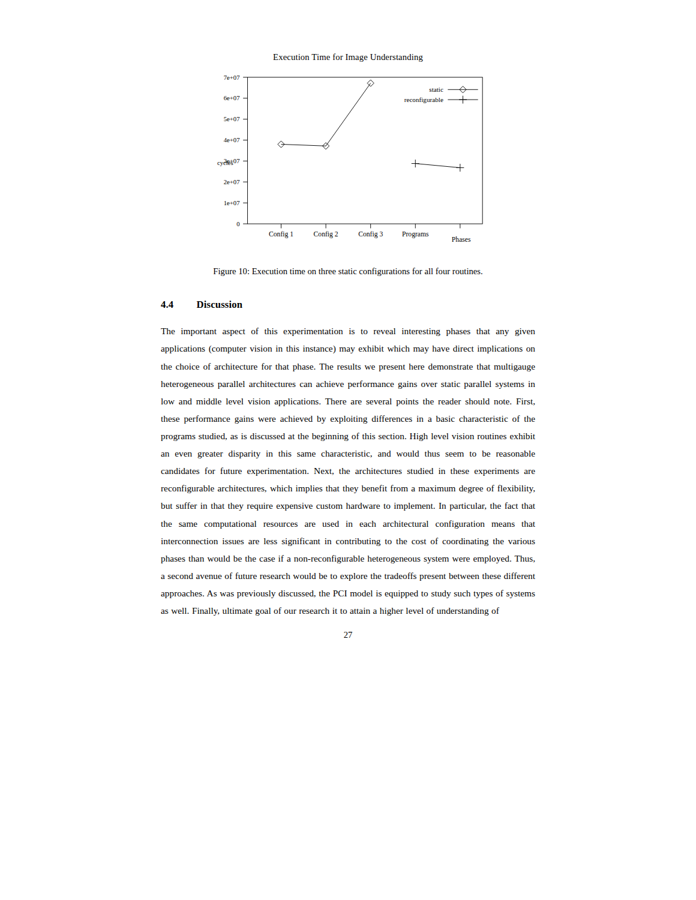Execution Time for Image Understanding
0 1e+07 2e+07 3e+07 4e+07 5e+07 6e+07 7e+07 cycles Config 1 Config 2 Config 3 Programs Phases static reconfigurable
Figure 10: Execution time on three static configurations for all four routines.
4.4 Discussion
The important aspect of this experimentation is to reveal interesting phases that any given applications (computer vision in this instance) may exhibit which may have direct implications on the choice of architecture for that phase. The results we present here demonstrate that multigauge heterogeneous parallel architectures can achieve performance gains over static parallel systems in low and middle level vision applications. There are several points the reader should note. First, these performance gains were achieved by exploiting differences in a basic characteristic of the programs studied, as is discussed at the beginning of this section. High level vision routines exhibit an even greater disparity in this same characteristic, and would thus seem to be reasonable candidates for future experimentation. Next, the architectures studied in these experiments are reconfigurable architectures, which implies that they benefit from a maximum degree of flexibility, but suffer in that they require expensive custom hardware to implement. In particular, the fact that the same computational resources are used in each architectural configuration means that interconnection issues are less significant in contributing to the cost of coordinating the various phases than would be the case if a non-reconfigurable heterogeneous system were employed. Thus, a second avenue of future research would be to explore the tradeoffs present between these different approaches. As was previously discussed, the PCI model is equipped to study such types of systems as well. Finally, ultimate goal of our research it to attain a higher level of understanding of
27